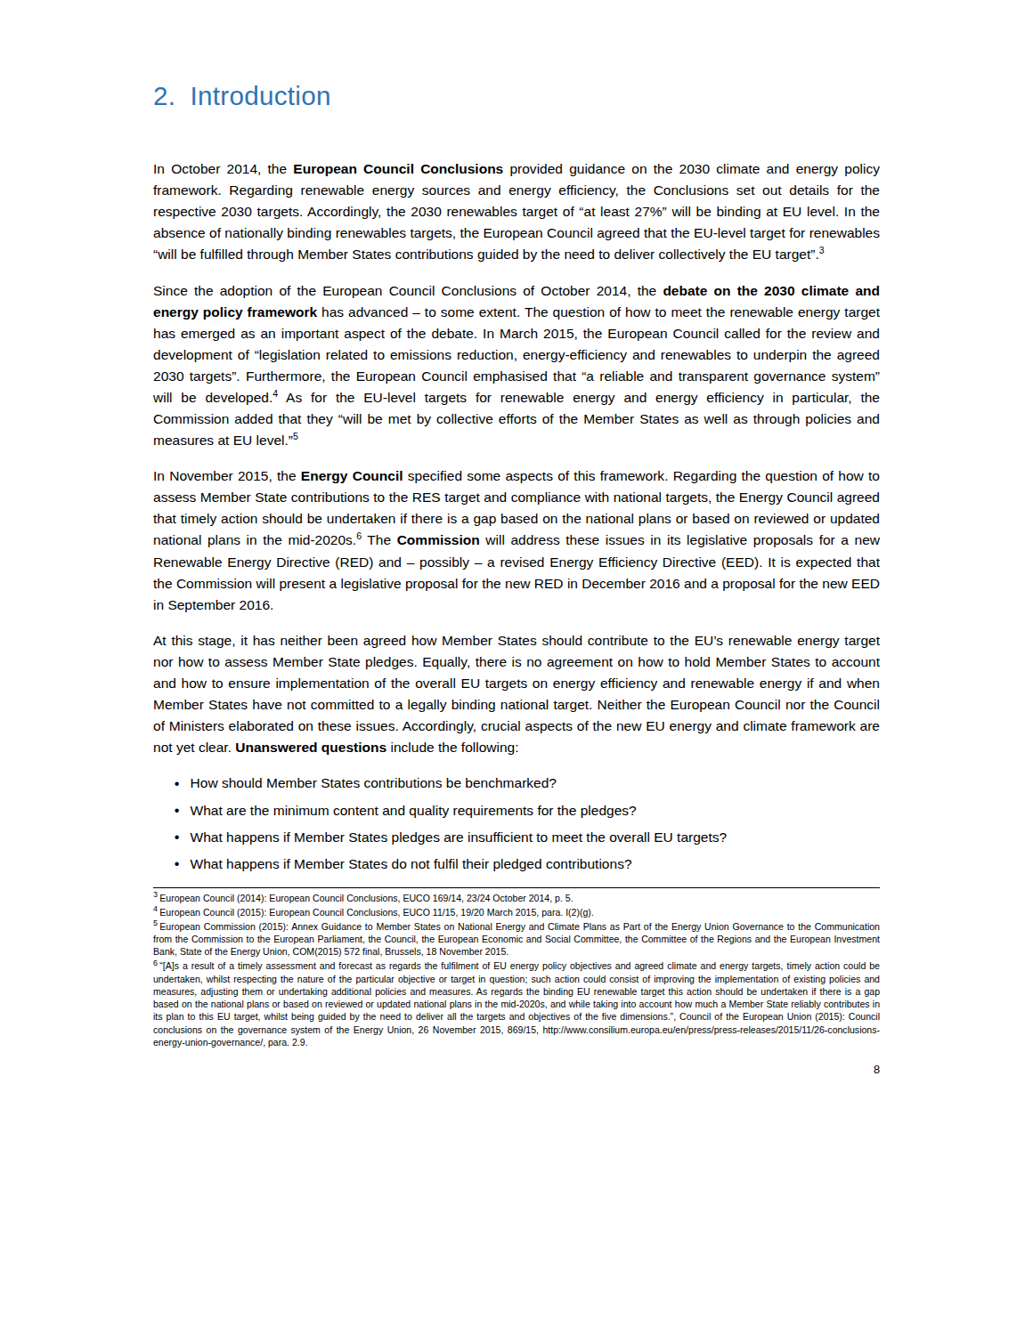2. Introduction
In October 2014, the European Council Conclusions provided guidance on the 2030 climate and energy policy framework. Regarding renewable energy sources and energy efficiency, the Conclusions set out details for the respective 2030 targets. Accordingly, the 2030 renewables target of “at least 27%” will be binding at EU level. In the absence of nationally binding renewables targets, the European Council agreed that the EU-level target for renewables “will be fulfilled through Member States contributions guided by the need to deliver collectively the EU target”.3
Since the adoption of the European Council Conclusions of October 2014, the debate on the 2030 climate and energy policy framework has advanced – to some extent. The question of how to meet the renewable energy target has emerged as an important aspect of the debate. In March 2015, the European Council called for the review and development of “legislation related to emissions reduction, energy-efficiency and renewables to underpin the agreed 2030 targets”. Furthermore, the European Council emphasised that “a reliable and transparent governance system” will be developed.4 As for the EU-level targets for renewable energy and energy efficiency in particular, the Commission added that they “will be met by collective efforts of the Member States as well as through policies and measures at EU level.”5
In November 2015, the Energy Council specified some aspects of this framework. Regarding the question of how to assess Member State contributions to the RES target and compliance with national targets, the Energy Council agreed that timely action should be undertaken if there is a gap based on the national plans or based on reviewed or updated national plans in the mid-2020s.6 The Commission will address these issues in its legislative proposals for a new Renewable Energy Directive (RED) and – possibly – a revised Energy Efficiency Directive (EED). It is expected that the Commission will present a legislative proposal for the new RED in December 2016 and a proposal for the new EED in September 2016.
At this stage, it has neither been agreed how Member States should contribute to the EU’s renewable energy target nor how to assess Member State pledges. Equally, there is no agreement on how to hold Member States to account and how to ensure implementation of the overall EU targets on energy efficiency and renewable energy if and when Member States have not committed to a legally binding national target. Neither the European Council nor the Council of Ministers elaborated on these issues. Accordingly, crucial aspects of the new EU energy and climate framework are not yet clear. Unanswered questions include the following:
How should Member States contributions be benchmarked?
What are the minimum content and quality requirements for the pledges?
What happens if Member States pledges are insufficient to meet the overall EU targets?
What happens if Member States do not fulfil their pledged contributions?
3European Council (2014): European Council Conclusions, EUCO 169/14, 23/24 October 2014, p. 5.
4European Council (2015): European Council Conclusions, EUCO 11/15, 19/20 March 2015, para. I(2)(g).
5European Commission (2015): Annex Guidance to Member States on National Energy and Climate Plans as Part of the Energy Union Governance to the Communication from the Commission to the European Parliament, the Council, the European Economic and Social Committee, the Committee of the Regions and the European Investment Bank, State of the Energy Union, COM(2015) 572 final, Brussels, 18 November 2015.
6“[A]s a result of a timely assessment and forecast as regards the fulfilment of EU energy policy objectives and agreed climate and energy targets, timely action could be undertaken, whilst respecting the nature of the particular objective or target in question; such action could consist of improving the implementation of existing policies and measures, adjusting them or undertaking additional policies and measures. As regards the binding EU renewable target this action should be undertaken if there is a gap based on the national plans or based on reviewed or updated national plans in the mid-2020s, and while taking into account how much a Member State reliably contributes in its plan to this EU target, whilst being guided by the need to deliver all the targets and objectives of the five dimensions.”, Council of the European Union (2015): Council conclusions on the governance system of the Energy Union, 26 November 2015, 869/15, http://www.consilium.europa.eu/en/press/press-releases/2015/11/26-conclusions-energy-union-governance/, para. 2.9.
8